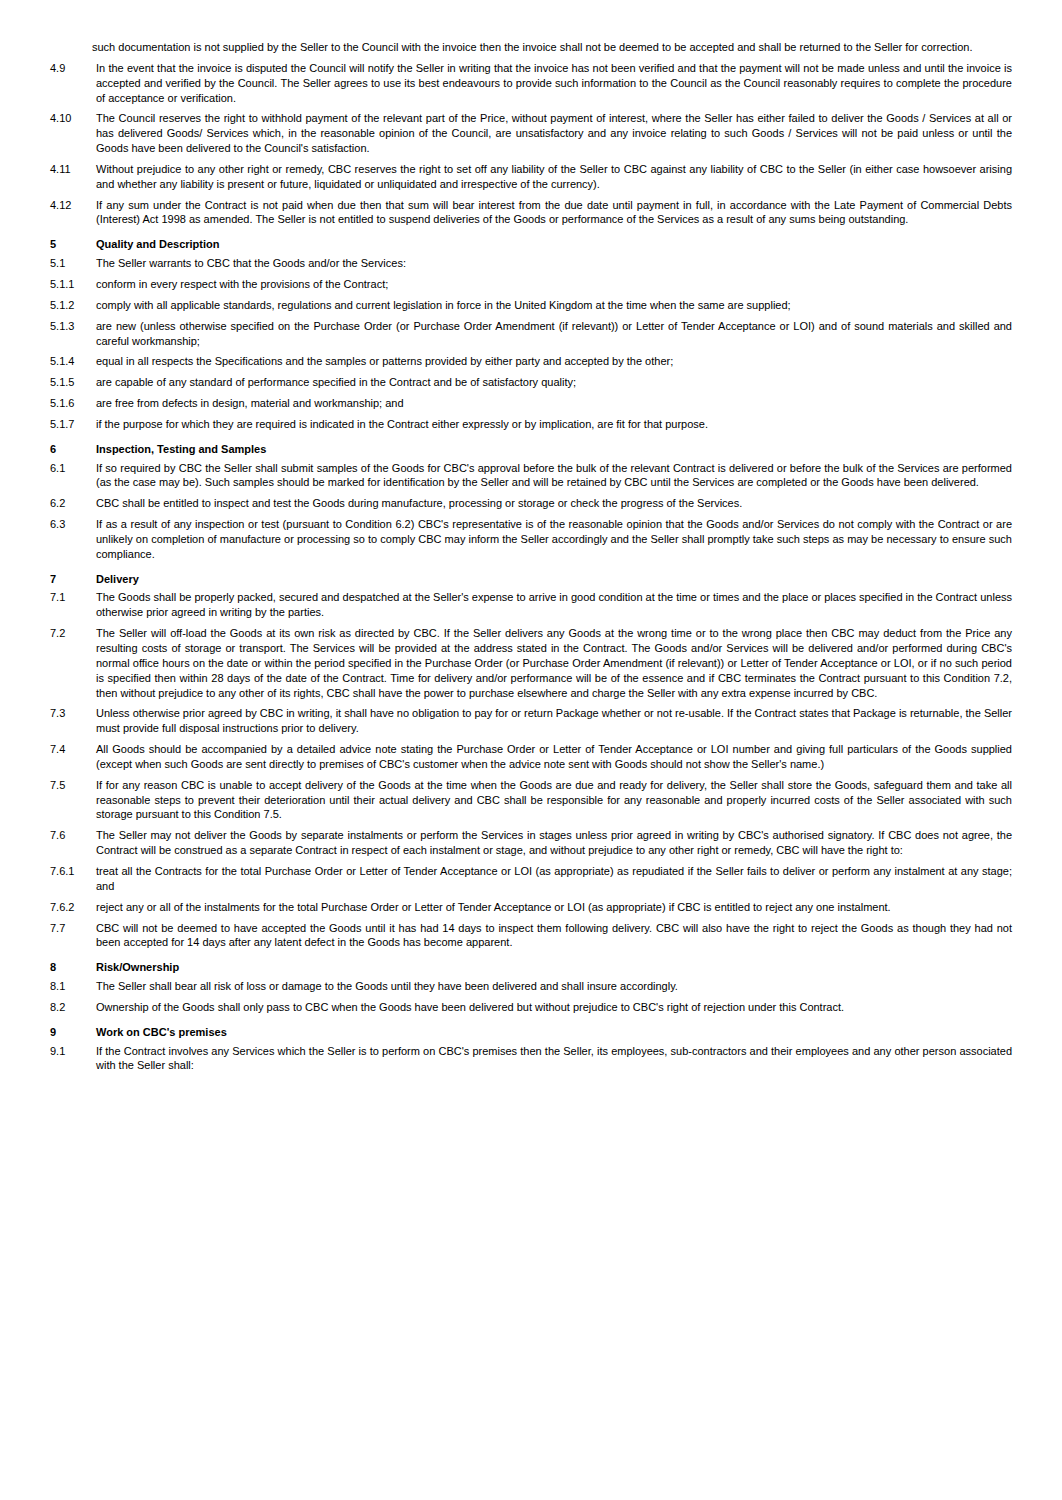such documentation is not supplied by the Seller to the Council with the invoice then the invoice shall not be deemed to be accepted and shall be returned to the Seller for correction.
4.9
In the event that the invoice is disputed the Council will notify the Seller in writing that the invoice has not been verified and that the payment will not be made unless and until the invoice is accepted and verified by the Council. The Seller agrees to use its best endeavours to provide such information to the Council as the Council reasonably requires to complete the procedure of acceptance or verification.
4.10
The Council reserves the right to withhold payment of the relevant part of the Price, without payment of interest, where the Seller has either failed to deliver the Goods / Services at all or has delivered Goods/ Services which, in the reasonable opinion of the Council, are unsatisfactory and any invoice relating to such Goods / Services will not be paid unless or until the Goods have been delivered to the Council's satisfaction.
4.11
Without prejudice to any other right or remedy, CBC reserves the right to set off any liability of the Seller to CBC against any liability of CBC to the Seller (in either case howsoever arising and whether any liability is present or future, liquidated or unliquidated and irrespective of the currency).
4.12
If any sum under the Contract is not paid when due then that sum will bear interest from the due date until payment in full, in accordance with the Late Payment of Commercial Debts (Interest) Act 1998 as amended. The Seller is not entitled to suspend deliveries of the Goods or performance of the Services as a result of any sums being outstanding.
5 Quality and Description
5.1
The Seller warrants to CBC that the Goods and/or the Services:
5.1.1
conform in every respect with the provisions of the Contract;
5.1.2
comply with all applicable standards, regulations and current legislation in force in the United Kingdom at the time when the same are supplied;
5.1.3
are new (unless otherwise specified on the Purchase Order (or Purchase Order Amendment (if relevant)) or Letter of Tender Acceptance or LOI) and of sound materials and skilled and careful workmanship;
5.1.4
equal in all respects the Specifications and the samples or patterns provided by either party and accepted by the other;
5.1.5
are capable of any standard of performance specified in the Contract and be of satisfactory quality;
5.1.6
are free from defects in design, material and workmanship; and
5.1.7
if the purpose for which they are required is indicated in the Contract either expressly or by implication, are fit for that purpose.
6 Inspection, Testing and Samples
6.1
If so required by CBC the Seller shall submit samples of the Goods for CBC's approval before the bulk of the relevant Contract is delivered or before the bulk of the Services are performed (as the case may be). Such samples should be marked for identification by the Seller and will be retained by CBC until the Services are completed or the Goods have been delivered.
6.2
CBC shall be entitled to inspect and test the Goods during manufacture, processing or storage or check the progress of the Services.
6.3
If as a result of any inspection or test (pursuant to Condition 6.2) CBC's representative is of the reasonable opinion that the Goods and/or Services do not comply with the Contract or are unlikely on completion of manufacture or processing so to comply CBC may inform the Seller accordingly and the Seller shall promptly take such steps as may be necessary to ensure such compliance.
7 Delivery
7.1
The Goods shall be properly packed, secured and despatched at the Seller's expense to arrive in good condition at the time or times and the place or places specified in the Contract unless otherwise prior agreed in writing by the parties.
7.2
The Seller will off-load the Goods at its own risk as directed by CBC. If the Seller delivers any Goods at the wrong time or to the wrong place then CBC may deduct from the Price any resulting costs of storage or transport. The Services will be provided at the address stated in the Contract. The Goods and/or Services will be delivered and/or performed during CBC's normal office hours on the date or within the period specified in the Purchase Order (or Purchase Order Amendment (if relevant)) or Letter of Tender Acceptance or LOI, or if no such period is specified then within 28 days of the date of the Contract. Time for delivery and/or performance will be of the essence and if CBC terminates the Contract pursuant to this Condition 7.2, then without prejudice to any other of its rights, CBC shall have the power to purchase elsewhere and charge the Seller with any extra expense incurred by CBC.
7.3
Unless otherwise prior agreed by CBC in writing, it shall have no obligation to pay for or return Package whether or not re-usable. If the Contract states that Package is returnable, the Seller must provide full disposal instructions prior to delivery.
7.4
All Goods should be accompanied by a detailed advice note stating the Purchase Order or Letter of Tender Acceptance or LOI number and giving full particulars of the Goods supplied (except when such Goods are sent directly to premises of CBC's customer when the advice note sent with Goods should not show the Seller's name.)
7.5
If for any reason CBC is unable to accept delivery of the Goods at the time when the Goods are due and ready for delivery, the Seller shall store the Goods, safeguard them and take all reasonable steps to prevent their deterioration until their actual delivery and CBC shall be responsible for any reasonable and properly incurred costs of the Seller associated with such storage pursuant to this Condition 7.5.
7.6
The Seller may not deliver the Goods by separate instalments or perform the Services in stages unless prior agreed in writing by CBC's authorised signatory. If CBC does not agree, the Contract will be construed as a separate Contract in respect of each instalment or stage, and without prejudice to any other right or remedy, CBC will have the right to:
7.6.1
treat all the Contracts for the total Purchase Order or Letter of Tender Acceptance or LOI (as appropriate) as repudiated if the Seller fails to deliver or perform any instalment at any stage; and
7.6.2
reject any or all of the instalments for the total Purchase Order or Letter of Tender Acceptance or LOI (as appropriate) if CBC is entitled to reject any one instalment.
7.7
CBC will not be deemed to have accepted the Goods until it has had 14 days to inspect them following delivery. CBC will also have the right to reject the Goods as though they had not been accepted for 14 days after any latent defect in the Goods has become apparent.
8 Risk/Ownership
8.1
The Seller shall bear all risk of loss or damage to the Goods until they have been delivered and shall insure accordingly.
8.2
Ownership of the Goods shall only pass to CBC when the Goods have been delivered but without prejudice to CBC's right of rejection under this Contract.
9 Work on CBC's premises
9.1
If the Contract involves any Services which the Seller is to perform on CBC's premises then the Seller, its employees, sub-contractors and their employees and any other person associated with the Seller shall: